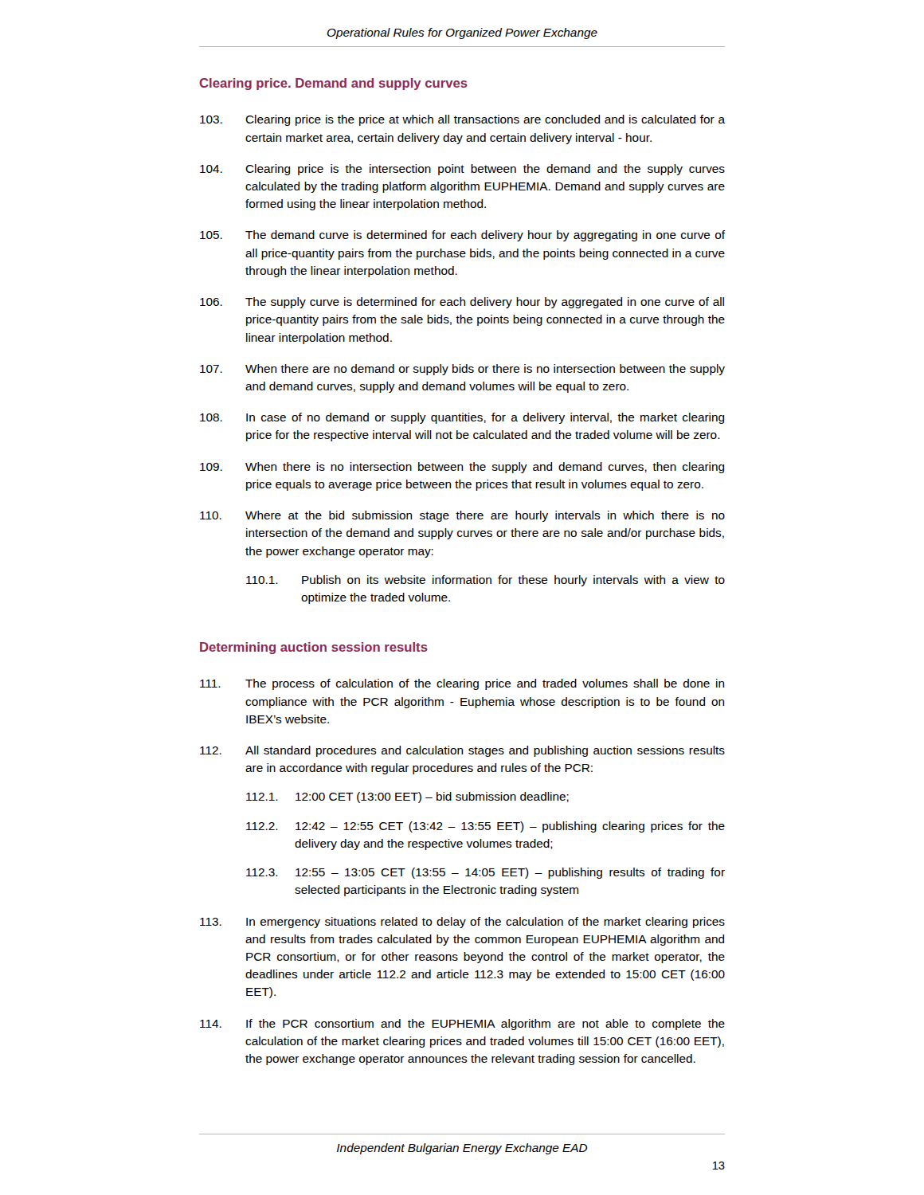Operational Rules for Organized Power Exchange
Clearing price. Demand and supply curves
103. Clearing price is the price at which all transactions are concluded and is calculated for a certain market area, certain delivery day and certain delivery interval - hour.
104. Clearing price is the intersection point between the demand and the supply curves calculated by the trading platform algorithm EUPHEMIA. Demand and supply curves are formed using the linear interpolation method.
105. The demand curve is determined for each delivery hour by aggregating in one curve of all price-quantity pairs from the purchase bids, and the points being connected in a curve through the linear interpolation method.
106. The supply curve is determined for each delivery hour by aggregated in one curve of all price-quantity pairs from the sale bids, the points being connected in a curve through the linear interpolation method.
107. When there are no demand or supply bids or there is no intersection between the supply and demand curves, supply and demand volumes will be equal to zero.
108. In case of no demand or supply quantities, for a delivery interval, the market clearing price for the respective interval will not be calculated and the traded volume will be zero.
109. When there is no intersection between the supply and demand curves, then clearing price equals to average price between the prices that result in volumes equal to zero.
110. Where at the bid submission stage there are hourly intervals in which there is no intersection of the demand and supply curves or there are no sale and/or purchase bids, the power exchange operator may:
110.1. Publish on its website information for these hourly intervals with a view to optimize the traded volume.
Determining auction session results
111. The process of calculation of the clearing price and traded volumes shall be done in compliance with the PCR algorithm - Euphemia whose description is to be found on IBEX’s website.
112. All standard procedures and calculation stages and publishing auction sessions results are in accordance with regular procedures and rules of the PCR:
112.1. 12:00 CET (13:00 EET) – bid submission deadline;
112.2. 12:42 – 12:55 CET (13:42 – 13:55 EET) – publishing clearing prices for the delivery day and the respective volumes traded;
112.3. 12:55 – 13:05 CET (13:55 – 14:05 EET) – publishing results of trading for selected participants in the Electronic trading system
113. In emergency situations related to delay of the calculation of the market clearing prices and results from trades calculated by the common European EUPHEMIA algorithm and PCR consortium, or for other reasons beyond the control of the market operator, the deadlines under article 112.2 and article 112.3 may be extended to 15:00 CET (16:00 EET).
114. If the PCR consortium and the EUPHEMIA algorithm are not able to complete the calculation of the market clearing prices and traded volumes till 15:00 CET (16:00 EET), the power exchange operator announces the relevant trading session for cancelled.
Independent Bulgarian Energy Exchange EAD 13